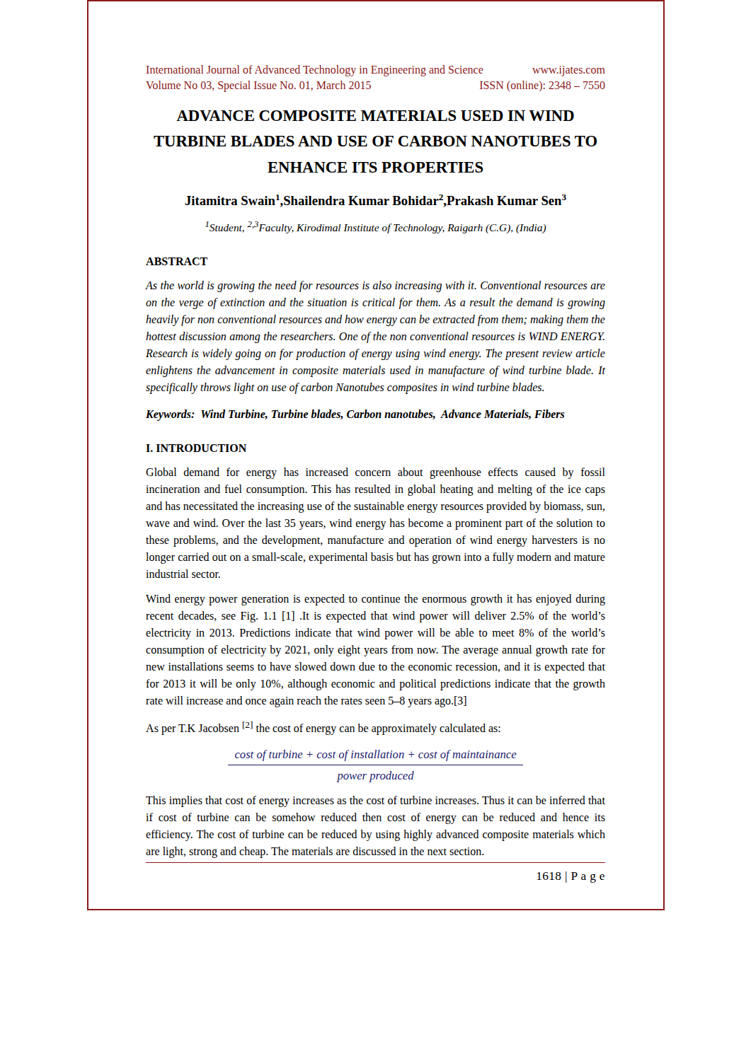International Journal of Advanced Technology in Engineering and Science www.ijates.com
Volume No 03, Special Issue No. 01, March 2015 ISSN (online): 2348 – 7550
Advance Composite Materials Used in Wind Turbine Blades and Use of Carbon Nanotubes to Enhance Its Properties
Jitamitra Swain1,Shailendra Kumar Bohidar2,Prakash Kumar Sen3
1Student, 2,3Faculty, Kirodimal Institute of Technology, Raigarh (C.G), (India)
ABSTRACT
As the world is growing the need for resources is also increasing with it. Conventional resources are on the verge of extinction and the situation is critical for them. As a result the demand is growing heavily for non conventional resources and how energy can be extracted from them; making them the hottest discussion among the researchers. One of the non conventional resources is WIND ENERGY. Research is widely going on for production of energy using wind energy. The present review article enlightens the advancement in composite materials used in manufacture of wind turbine blade. It specifically throws light on use of carbon Nanotubes composites in wind turbine blades.
Keywords: Wind Turbine, Turbine blades, Carbon nanotubes, Advance Materials, Fibers
I. INTRODUCTION
Global demand for energy has increased concern about greenhouse effects caused by fossil incineration and fuel consumption. This has resulted in global heating and melting of the ice caps and has necessitated the increasing use of the sustainable energy resources provided by biomass, sun, wave and wind. Over the last 35 years, wind energy has become a prominent part of the solution to these problems, and the development, manufacture and operation of wind energy harvesters is no longer carried out on a small-scale, experimental basis but has grown into a fully modern and mature industrial sector.
Wind energy power generation is expected to continue the enormous growth it has enjoyed during recent decades, see Fig. 1.1 [1] .It is expected that wind power will deliver 2.5% of the world’s electricity in 2013. Predictions indicate that wind power will be able to meet 8% of the world’s consumption of electricity by 2021, only eight years from now. The average annual growth rate for new installations seems to have slowed down due to the economic recession, and it is expected that for 2013 it will be only 10%, although economic and political predictions indicate that the growth rate will increase and once again reach the rates seen 5–8 years ago.[3]
As per T.K Jacobsen [2] the cost of energy can be approximately calculated as:
cost of turbine + cost of installation + cost of maintainance power produced
This implies that cost of energy increases as the cost of turbine increases. Thus it can be inferred that if cost of turbine can be somehow reduced then cost of energy can be reduced and hence its efficiency. The cost of turbine can be reduced by using highly advanced composite materials which are light, strong and cheap. The materials are discussed in the next section.
1618 | P a g e